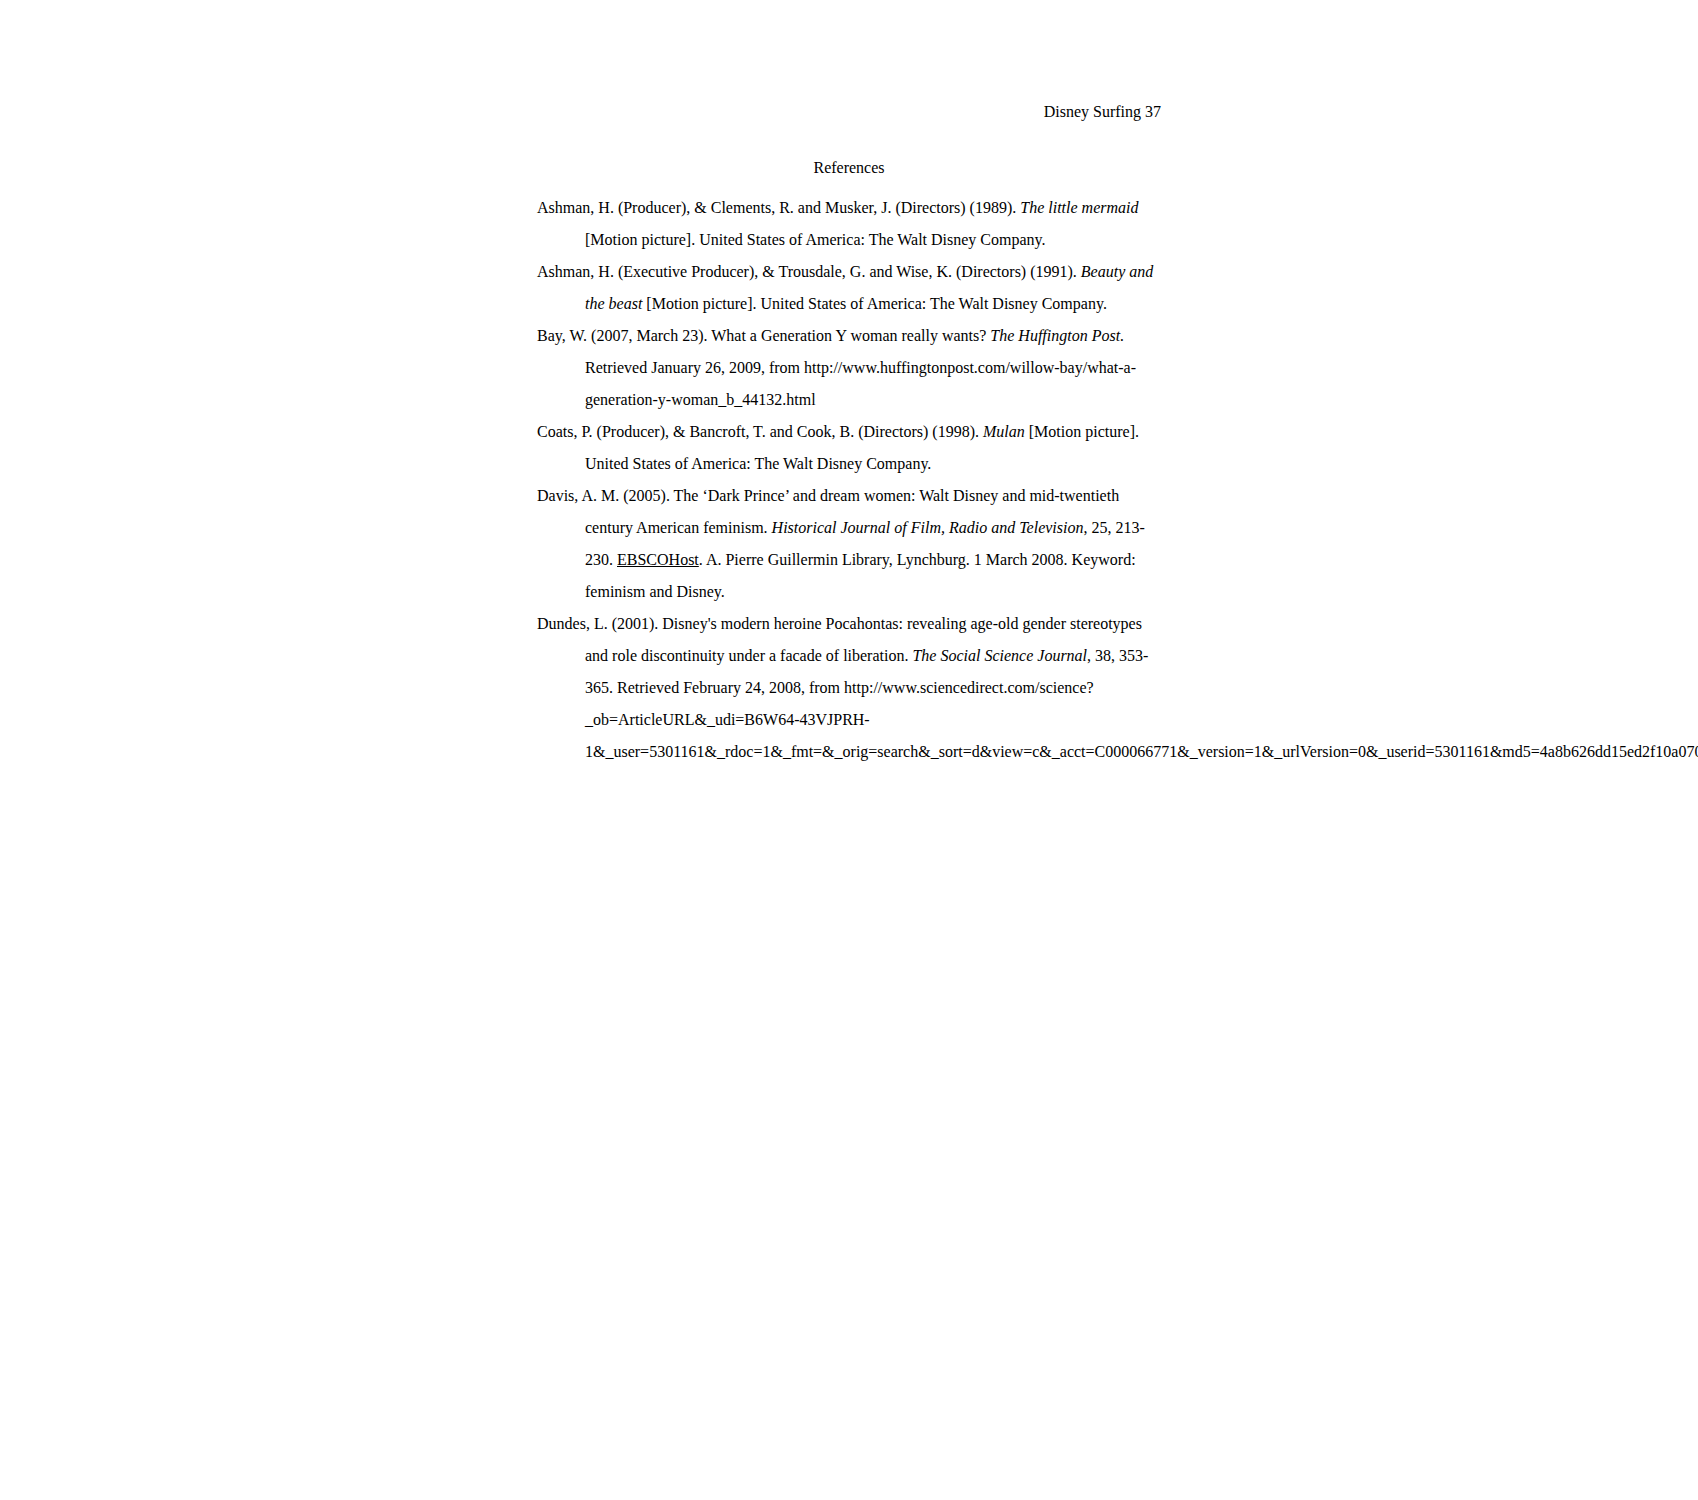Disney Surfing 37
References
Ashman, H. (Producer), & Clements, R. and Musker, J. (Directors) (1989). The little mermaid [Motion picture]. United States of America: The Walt Disney Company.
Ashman, H. (Executive Producer), & Trousdale, G. and Wise, K. (Directors) (1991). Beauty and the beast [Motion picture]. United States of America: The Walt Disney Company.
Bay, W. (2007, March 23). What a Generation Y woman really wants? The Huffington Post. Retrieved January 26, 2009, from http://www.huffingtonpost.com/willow-bay/what-a-generation-y-woman_b_44132.html
Coats, P. (Producer), & Bancroft, T. and Cook, B. (Directors) (1998). Mulan [Motion picture]. United States of America: The Walt Disney Company.
Davis, A. M. (2005). The ‘Dark Prince’ and dream women: Walt Disney and mid-twentieth century American feminism. Historical Journal of Film, Radio and Television, 25, 213-230. EBSCOHost. A. Pierre Guillermin Library, Lynchburg. 1 March 2008. Keyword: feminism and Disney.
Dundes, L. (2001). Disney's modern heroine Pocahontas: revealing age-old gender stereotypes and role discontinuity under a facade of liberation. The Social Science Journal, 38, 353-365. Retrieved February 24, 2008, from http://www.sciencedirect.com/science?_ob=ArticleURL&_udi=B6W64-43VJPRH-1&_user=5301161&_rdoc=1&_fmt=&_orig=search&_sort=d&view=c&_acct=C000066771&_version=1&_urlVersion=0&_userid=5301161&md5=4a8b626dd15ed2f10a070e4d4ec70420